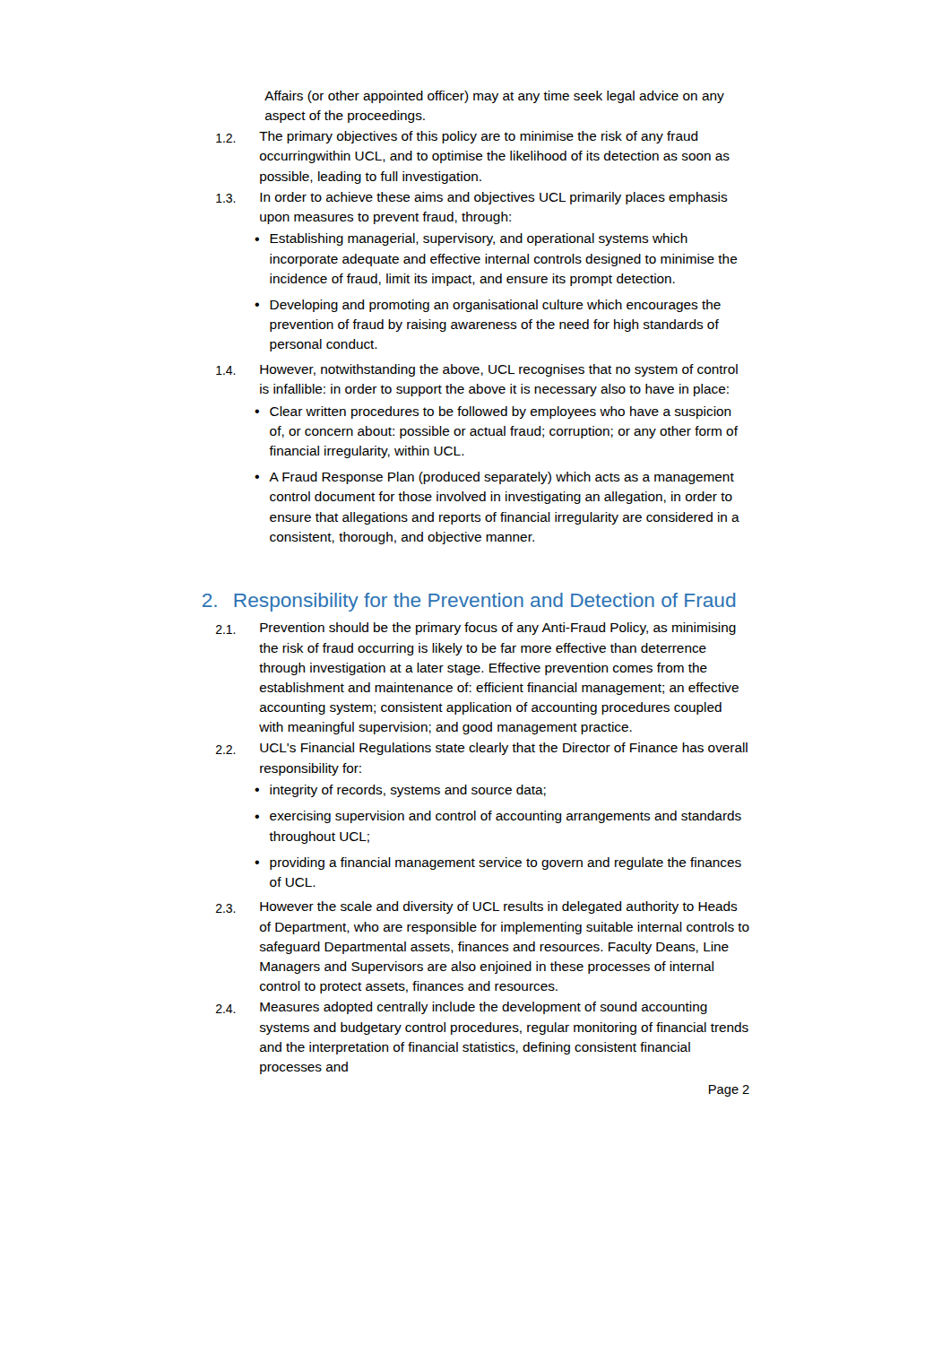Affairs (or other appointed officer) may at any time seek legal advice on any aspect of the proceedings.
1.2.
The primary objectives of this policy are to minimise the risk of any fraud occurringwithin UCL, and to optimise the likelihood of its detection as soon as possible, leading to full investigation.
1.3.
In order to achieve these aims and objectives UCL primarily places emphasis upon measures to prevent fraud, through:
Establishing managerial, supervisory, and operational systems which incorporate adequate and effective internal controls designed to minimise the incidence of fraud, limit its impact, and ensure its prompt detection.
Developing and promoting an organisational culture which encourages the prevention of fraud by raising awareness of the need for high standards of personal conduct.
1.4.
However, notwithstanding the above, UCL recognises that no system of control is infallible: in order to support the above it is necessary also to have in place:
Clear written procedures to be followed by employees who have a suspicion of, or concern about: possible or actual fraud; corruption; or any other form of financial irregularity, within UCL.
A Fraud Response Plan (produced separately) which acts as a management control document for those involved in investigating an allegation, in order to ensure that allegations and reports of financial irregularity are considered in a consistent, thorough, and objective manner.
2. Responsibility for the Prevention and Detection of Fraud
2.1.
Prevention should be the primary focus of any Anti-Fraud Policy, as minimising the risk of fraud occurring is likely to be far more effective than deterrence through investigation at a later stage. Effective prevention comes from the establishment and maintenance of: efficient financial management; an effective accounting system; consistent application of accounting procedures coupled with meaningful supervision; and good management practice.
2.2.
UCL's Financial Regulations state clearly that the Director of Finance has overall responsibility for:
integrity of records, systems and source data;
exercising supervision and control of accounting arrangements and standards throughout UCL;
providing a financial management service to govern and regulate the finances of UCL.
2.3.
However the scale and diversity of UCL results in delegated authority to Heads of Department, who are responsible for implementing suitable internal controls to safeguard Departmental assets, finances and resources. Faculty Deans, Line Managers and Supervisors are also enjoined in these processes of internal control to protect assets, finances and resources.
2.4.
Measures adopted centrally include the development of sound accounting systems and budgetary control procedures, regular monitoring of financial trends and the interpretation of financial statistics, defining consistent financial processes and
Page 2